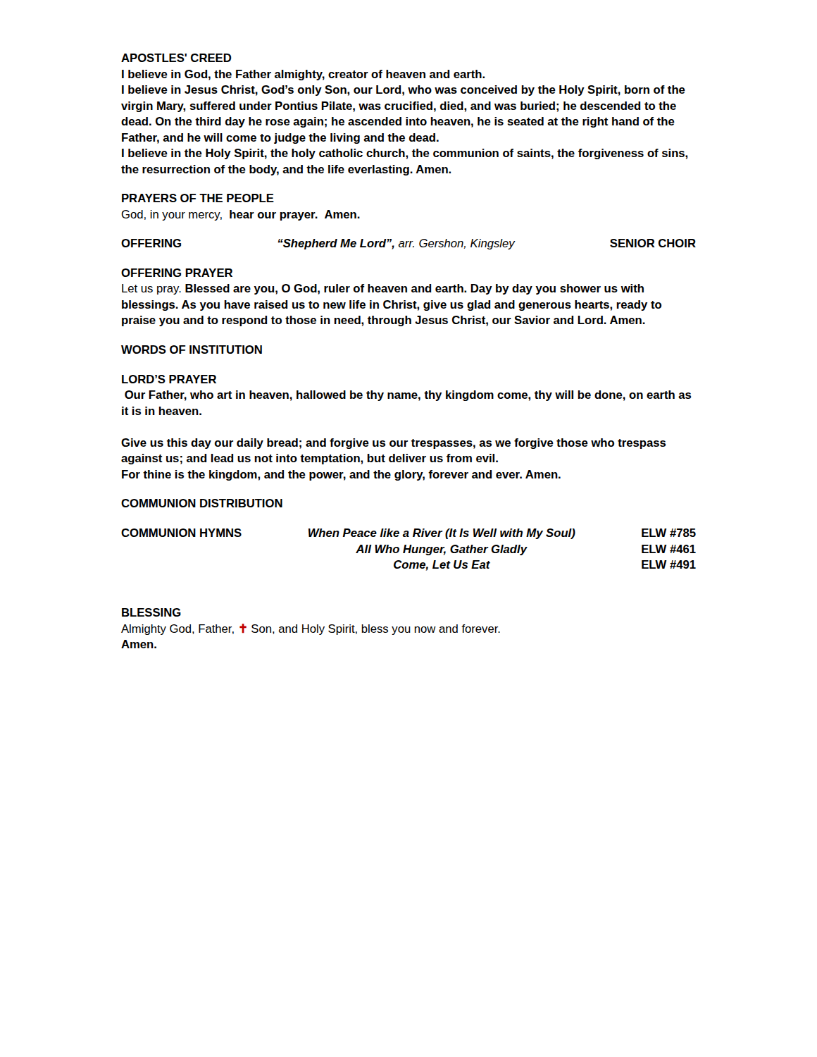Apostles' Creed
I believe in God, the Father almighty, creator of heaven and earth.
I believe in Jesus Christ, God’s only Son, our Lord, who was conceived by the Holy Spirit, born of the virgin Mary, suffered under Pontius Pilate, was crucified, died, and was buried; he descended to the dead. On the third day he rose again; he ascended into heaven, he is seated at the right hand of the Father, and he will come to judge the living and the dead.
I believe in the Holy Spirit, the holy catholic church, the communion of saints, the forgiveness of sins, the resurrection of the body, and the life everlasting. Amen.
Prayers of the People
God, in your mercy, hear our prayer. Amen.
Offering “Shepherd Me Lord”, arr. Gershon, Kingsley Senior Choir
Offering Prayer
Let us pray. Blessed are you, O God, ruler of heaven and earth. Day by day you shower us with blessings. As you have raised us to new life in Christ, give us glad and generous hearts, ready to praise you and to respond to those in need, through Jesus Christ, our Savior and Lord. Amen.
Words of Institution
Lord’s Prayer
Our Father, who art in heaven, hallowed be thy name, thy kingdom come, thy will be done, on earth as it is in heaven.
Give us this day our daily bread; and forgive us our trespasses, as we forgive those who trespass against us; and lead us not into temptation, but deliver us from evil.
For thine is the kingdom, and the power, and the glory, forever and ever. Amen.
Communion Distribution
| Communion Hymns | When Peace like a River (It Is Well with My Soul) | ELW #785 |
| | All Who Hunger, Gather Gladly | ELW #461 |
| | Come, Let Us Eat | ELW #491 |
Blessing
Almighty God, Father, ✝ Son, and Holy Spirit, bless you now and forever.
Amen.